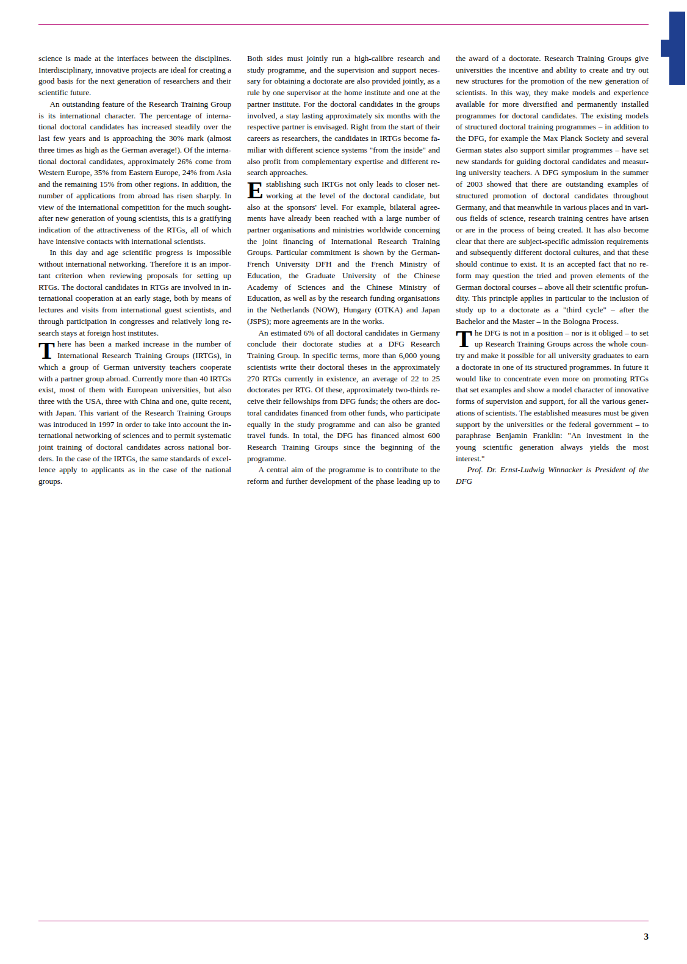science is made at the interfaces between the disciplines. Interdisciplinary, innovative projects are ideal for creating a good basis for the next generation of researchers and their scientific future.
An outstanding feature of the Research Training Group is its international character. The percentage of international doctoral candidates has increased steadily over the last few years and is approaching the 30% mark (almost three times as high as the German average!). Of the international doctoral candidates, approximately 26% come from Western Europe, 35% from Eastern Europe, 24% from Asia and the remaining 15% from other regions. In addition, the number of applications from abroad has risen sharply. In view of the international competition for the much sought-after new generation of young scientists, this is a gratifying indication of the attractiveness of the RTGs, all of which have intensive contacts with international scientists.
In this day and age scientific progress is impossible without international networking. Therefore it is an important criterion when reviewing proposals for setting up RTGs. The doctoral candidates in RTGs are involved in international cooperation at an early stage, both by means of lectures and visits from international guest scientists, and through participation in congresses and relatively long research stays at foreign host institutes.
There has been a marked increase in the number of International Research Training Groups (IRTGs), in which a group of German university teachers cooperate with a partner group abroad. Currently more than 40 IRTGs exist, most of them with European universities, but also three with the USA, three with China and one, quite recent, with Japan. This variant of the Research Training Groups was introduced in 1997 in order to take into account the international networking of sciences and to permit systematic joint training of doctoral candidates across national borders. In the case of the IRTGs, the same standards of excellence apply to applicants as in the case of the national groups.
Both sides must jointly run a high-calibre research and study programme, and the supervision and support necessary for obtaining a doctorate are also provided jointly, as a rule by one supervisor at the home institute and one at the partner institute. For the doctoral candidates in the groups involved, a stay lasting approximately six months with the respective partner is envisaged. Right from the start of their careers as researchers, the candidates in IRTGs become familiar with different science systems "from the inside" and also profit from complementary expertise and different research approaches.
Establishing such IRTGs not only leads to closer networking at the level of the doctoral candidate, but also at the sponsors' level. For example, bilateral agreements have already been reached with a large number of partner organisations and ministries worldwide concerning the joint financing of International Research Training Groups. Particular commitment is shown by the German-French University DFH and the French Ministry of Education, the Graduate University of the Chinese Academy of Sciences and the Chinese Ministry of Education, as well as by the research funding organisations in the Netherlands (NOW), Hungary (OTKA) and Japan (JSPS); more agreements are in the works.
An estimated 6% of all doctoral candidates in Germany conclude their doctorate studies at a DFG Research Training Group. In specific terms, more than 6,000 young scientists write their doctoral theses in the approximately 270 RTGs currently in existence, an average of 22 to 25 doctorates per RTG. Of these, approximately two-thirds receive their fellowships from DFG funds; the others are doctoral candidates financed from other funds, who participate equally in the study programme and can also be granted travel funds. In total, the DFG has financed almost 600 Research Training Groups since the beginning of the programme.
A central aim of the programme is to contribute to the reform and further development of the phase leading up to the award of a doctorate. Research Training Groups give universities the incentive and ability to create and try out new structures for the promotion of the new generation of scientists. In this way, they make models and experience available for more diversified and permanently installed programmes for doctoral candidates. The existing models of structured doctoral training programmes – in addition to the DFG, for example the Max Planck Society and several German states also support similar programmes – have set new standards for guiding doctoral candidates and measuring university teachers. A DFG symposium in the summer of 2003 showed that there are outstanding examples of structured promotion of doctoral candidates throughout Germany, and that meanwhile in various places and in various fields of science, research training centres have arisen or are in the process of being created. It has also become clear that there are subject-specific admission requirements and subsequently different doctoral cultures, and that these should continue to exist. It is an accepted fact that no reform may question the tried and proven elements of the German doctoral courses – above all their scientific profundity. This principle applies in particular to the inclusion of study up to a doctorate as a "third cycle" – after the Bachelor and the Master – in the Bologna Process.
The DFG is not in a position – nor is it obliged – to set up Research Training Groups across the whole country and make it possible for all university graduates to earn a doctorate in one of its structured programmes. In future it would like to concentrate even more on promoting RTGs that set examples and show a model character of innovative forms of supervision and support, for all the various generations of scientists. The established measures must be given support by the universities or the federal government – to paraphrase Benjamin Franklin: "An investment in the young scientific generation always yields the most interest."
Prof. Dr. Ernst-Ludwig Winnacker is President of the DFG
3